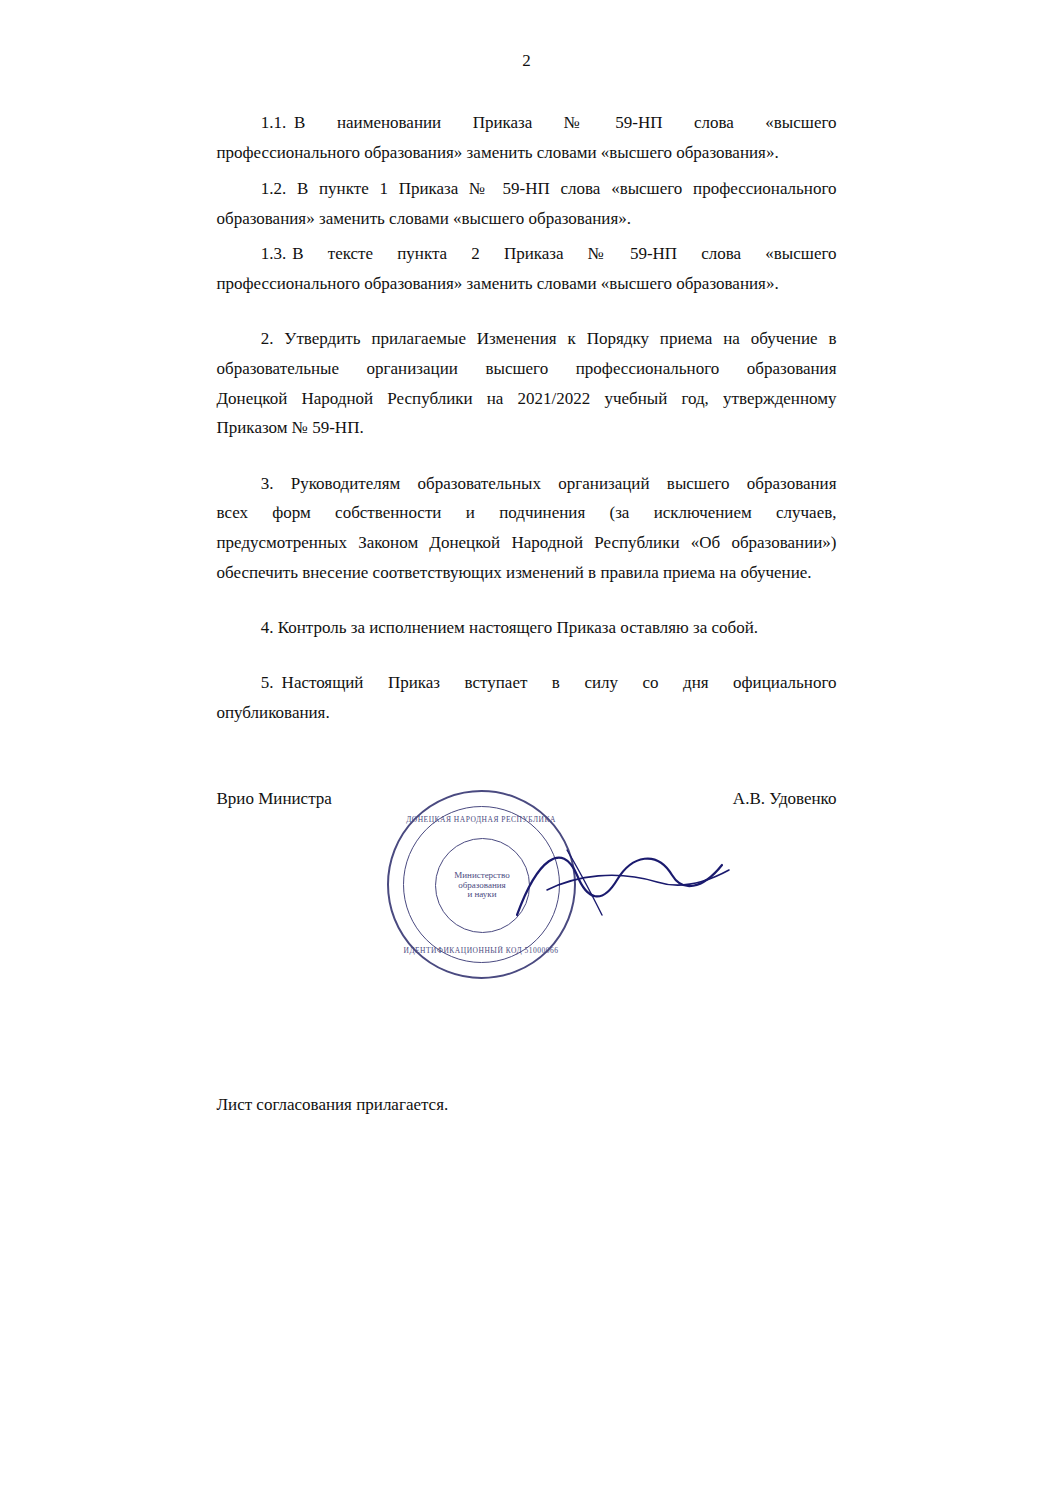2
1.1. В наименовании Приказа № 59-НП слова «высшего профессионального образования» заменить словами «высшего образования».
1.2. В пункте 1 Приказа № 59-НП слова «высшего профессионального образования» заменить словами «высшего образования».
1.3. В тексте пункта 2 Приказа № 59-НП слова «высшего профессионального образования» заменить словами «высшего образования».
2. Утвердить прилагаемые Изменения к Порядку приема на обучение в образовательные организации высшего профессионального образования Донецкой Народной Республики на 2021/2022 учебный год, утвержденному Приказом № 59-НП.
3. Руководителям образовательных организаций высшего образования всех форм собственности и подчинения (за исключением случаев, предусмотренных Законом Донецкой Народной Республики «Об образовании») обеспечить внесение соответствующих изменений в правила приема на обучение.
4. Контроль за исполнением настоящего Приказа оставляю за собой.
5. Настоящий Приказ вступает в силу со дня официального опубликования.
Донецкая Народная Республика
Министерство
образования
и науки
Идентификационный код 51000066
Врио Министра
А.В. Удовенко
Лист согласования прилагается.